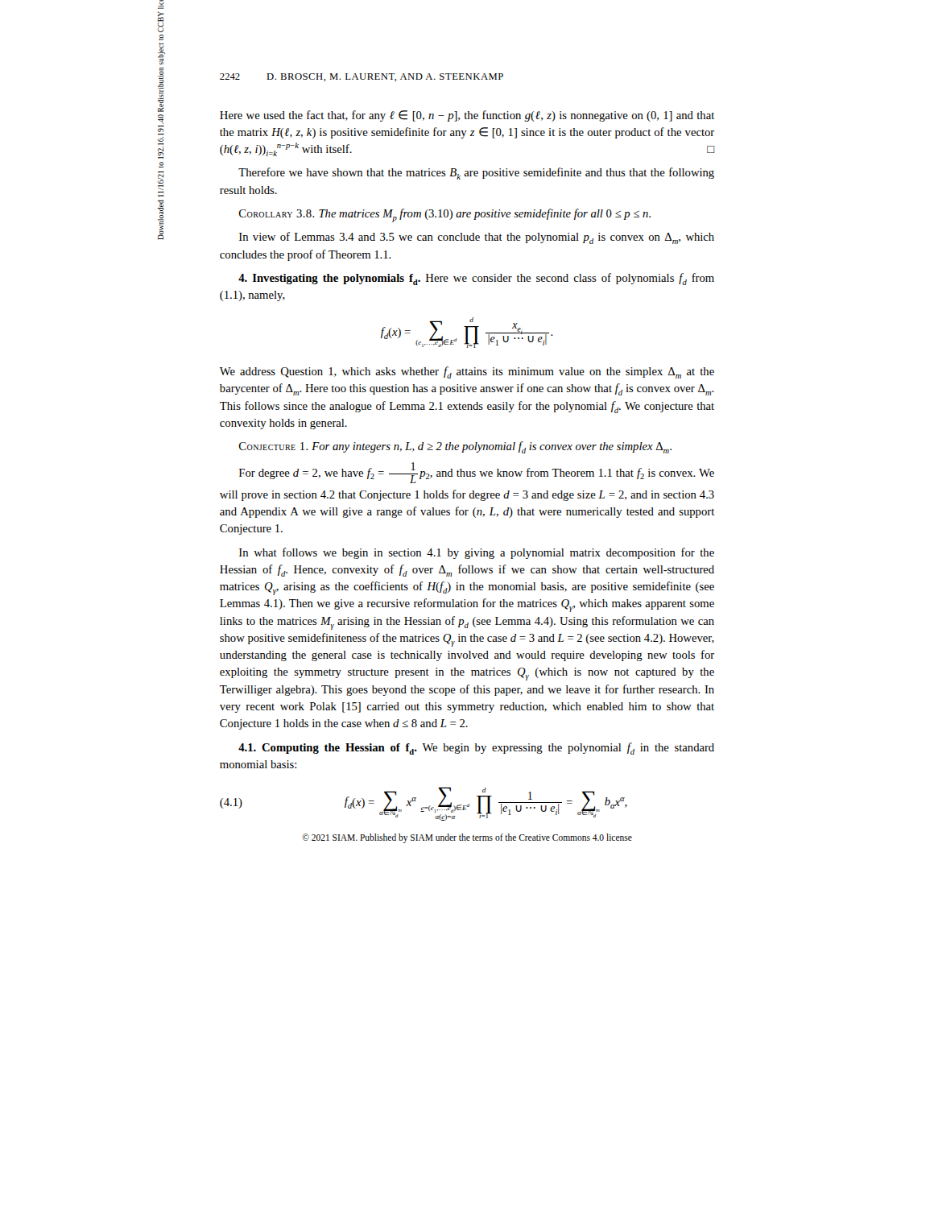Downloaded 11/16/21 to 192.16.191.40 Redistribution subject to CCBY license
2242 D. BROSCH, M. LAURENT, AND A. STEENKAMP
Here we used the fact that, for any ℓ ∈ [0, n − p], the function g(ℓ, z) is nonnegative on (0, 1] and that the matrix H(ℓ, z, k) is positive semidefinite for any z ∈ [0, 1] since it is the outer product of the vector (h(ℓ, z, i))i=kn−p−k with itself.□
Therefore we have shown that the matrices Bk are positive semidefinite and thus that the following result holds.
Corollary 3.8. The matrices Mp from (3.10) are positive semidefinite for all 0 ≤ p ≤ n.
In view of Lemmas 3.4 and 3.5 we can conclude that the polynomial pd is convex on Δm, which concludes the proof of Theorem 1.1.
4. Investigating the polynomials fd. Here we consider the second class of polynomials fd from (1.1), namely,
fd(x) = ∑(e1,…,ed)∈Ed d∏i=1 xei|e1 ∪ ⋯ ∪ ei|.
We address Question 1, which asks whether fd attains its minimum value on the simplex Δm at the barycenter of Δm. Here too this question has a positive answer if one can show that fd is convex over Δm. This follows since the analogue of Lemma 2.1 extends easily for the polynomial fd. We conjecture that convexity holds in general.
Conjecture 1. For any integers n, L, d ≥ 2 the polynomial fd is convex over the simplex Δm.
For degree d = 2, we have f2 = 1 L p2, and thus we know from Theorem 1.1 that f2 is convex. We will prove in section 4.2 that Conjecture 1 holds for degree d = 3 and edge size L = 2, and in section 4.3 and Appendix A we will give a range of values for (n, L, d) that were numerically tested and support Conjecture 1.
In what follows we begin in section 4.1 by giving a polynomial matrix decomposition for the Hessian of fd. Hence, convexity of fd over Δm follows if we can show that certain well-structured matrices Qγ, arising as the coefficients of H(fd) in the monomial basis, are positive semidefinite (see Lemmas 4.1). Then we give a recursive reformulation for the matrices Qγ, which makes apparent some links to the matrices Mγ arising in the Hessian of pd (see Lemma 4.4). Using this reformulation we can show positive semidefiniteness of the matrices Qγ in the case d = 3 and L = 2 (see section 4.2). However, understanding the general case is technically involved and would require developing new tools for exploiting the symmetry structure present in the matrices Qγ (which is now not captured by the Terwilliger algebra). This goes beyond the scope of this paper, and we leave it for further research. In very recent work Polak [15] carried out this symmetry reduction, which enabled him to show that Conjecture 1 holds in the case when d ≤ 8 and L = 2.
4.1. Computing the Hessian of fd. We begin by expressing the polynomial fd in the standard monomial basis:
(4.1)
fd(x) = ∑α∈ℕdm xα ∑e=(e1,…,ed)∈Ed
α(e)=α d∏i=1 1|e1 ∪ ⋯ ∪ ei| = ∑α∈ℕdm bα xα,
© 2021 SIAM. Published by SIAM under the terms of the Creative Commons 4.0 license